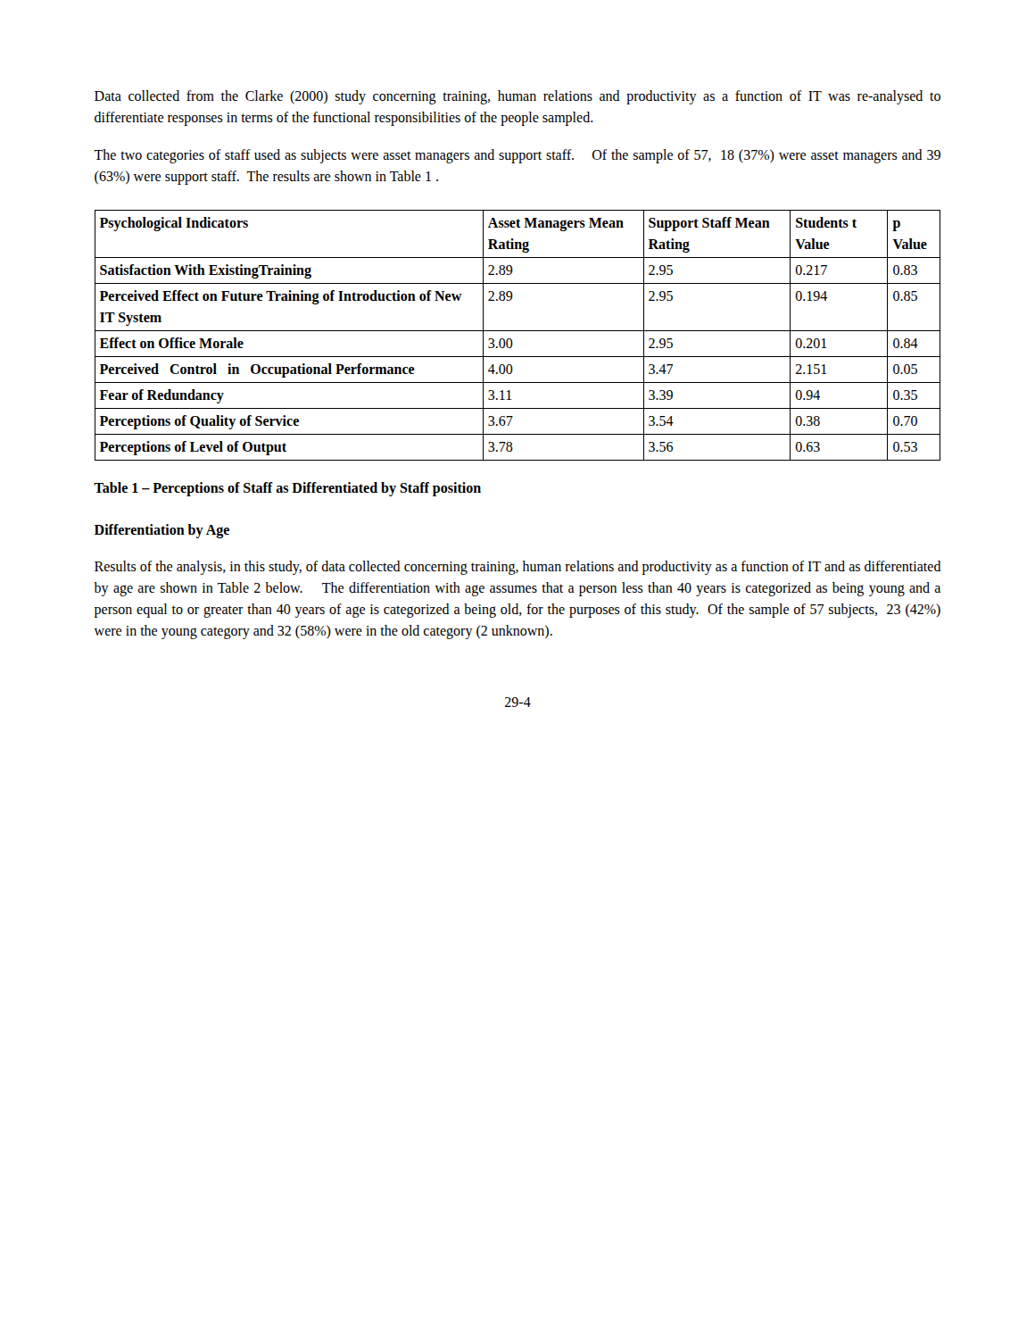Data collected from the Clarke (2000) study concerning training, human relations and productivity as a function of IT was re-analysed to differentiate responses in terms of the functional responsibilities of the people sampled.
The two categories of staff used as subjects were asset managers and support staff. Of the sample of 57, 18 (37%) were asset managers and 39 (63%) were support staff. The results are shown in Table 1 .
| Psychological Indicators | Asset Managers Mean Rating | Support Staff Mean Rating | Students t Value | p Value |
| --- | --- | --- | --- | --- |
| Satisfaction With ExistingTraining | 2.89 | 2.95 | 0.217 | 0.83 |
| Perceived Effect on Future Training of Introduction of New IT System | 2.89 | 2.95 | 0.194 | 0.85 |
| Effect on Office Morale | 3.00 | 2.95 | 0.201 | 0.84 |
| Perceived Control in Occupational Performance | 4.00 | 3.47 | 2.151 | 0.05 |
| Fear of Redundancy | 3.11 | 3.39 | 0.94 | 0.35 |
| Perceptions of Quality of Service | 3.67 | 3.54 | 0.38 | 0.70 |
| Perceptions of Level of Output | 3.78 | 3.56 | 0.63 | 0.53 |
Table 1 – Perceptions of Staff as Differentiated by Staff position
Differentiation by Age
Results of the analysis, in this study, of data collected concerning training, human relations and productivity as a function of IT and as differentiated by age are shown in Table 2 below. The differentiation with age assumes that a person less than 40 years is categorized as being young and a person equal to or greater than 40 years of age is categorized a being old, for the purposes of this study. Of the sample of 57 subjects, 23 (42%) were in the young category and 32 (58%) were in the old category (2 unknown).
29-4